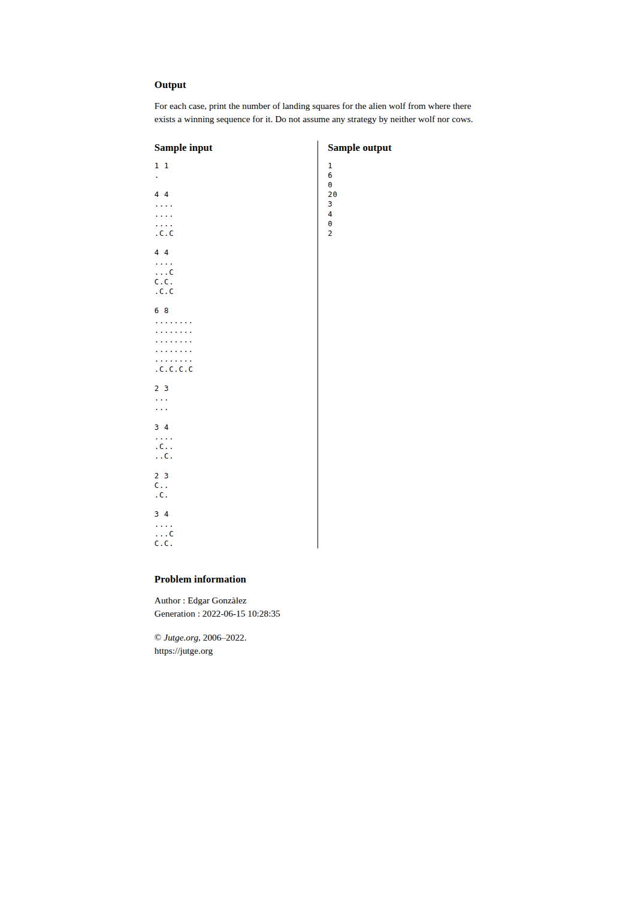Output
For each case, print the number of landing squares for the alien wolf from where there exists a winning sequence for it. Do not assume any strategy by neither wolf nor cows.
Sample input
1 1
.

4 4
....
....
....
.C.C

4 4
....
...C
C.C.
.C.C

6 8
........
........
........
........
........
.C.C.C.C

2 3
...
...

3 4
....
.C..
..C.

2 3
C..
.C.

3 4
....
...C
C.C.
Sample output
1
6
0
20
3
4
0
2
Problem information
Author : Edgar Gonzàlez
Generation : 2022-06-15 10:28:35
© Jutge.org, 2006–2022.
https://jutge.org